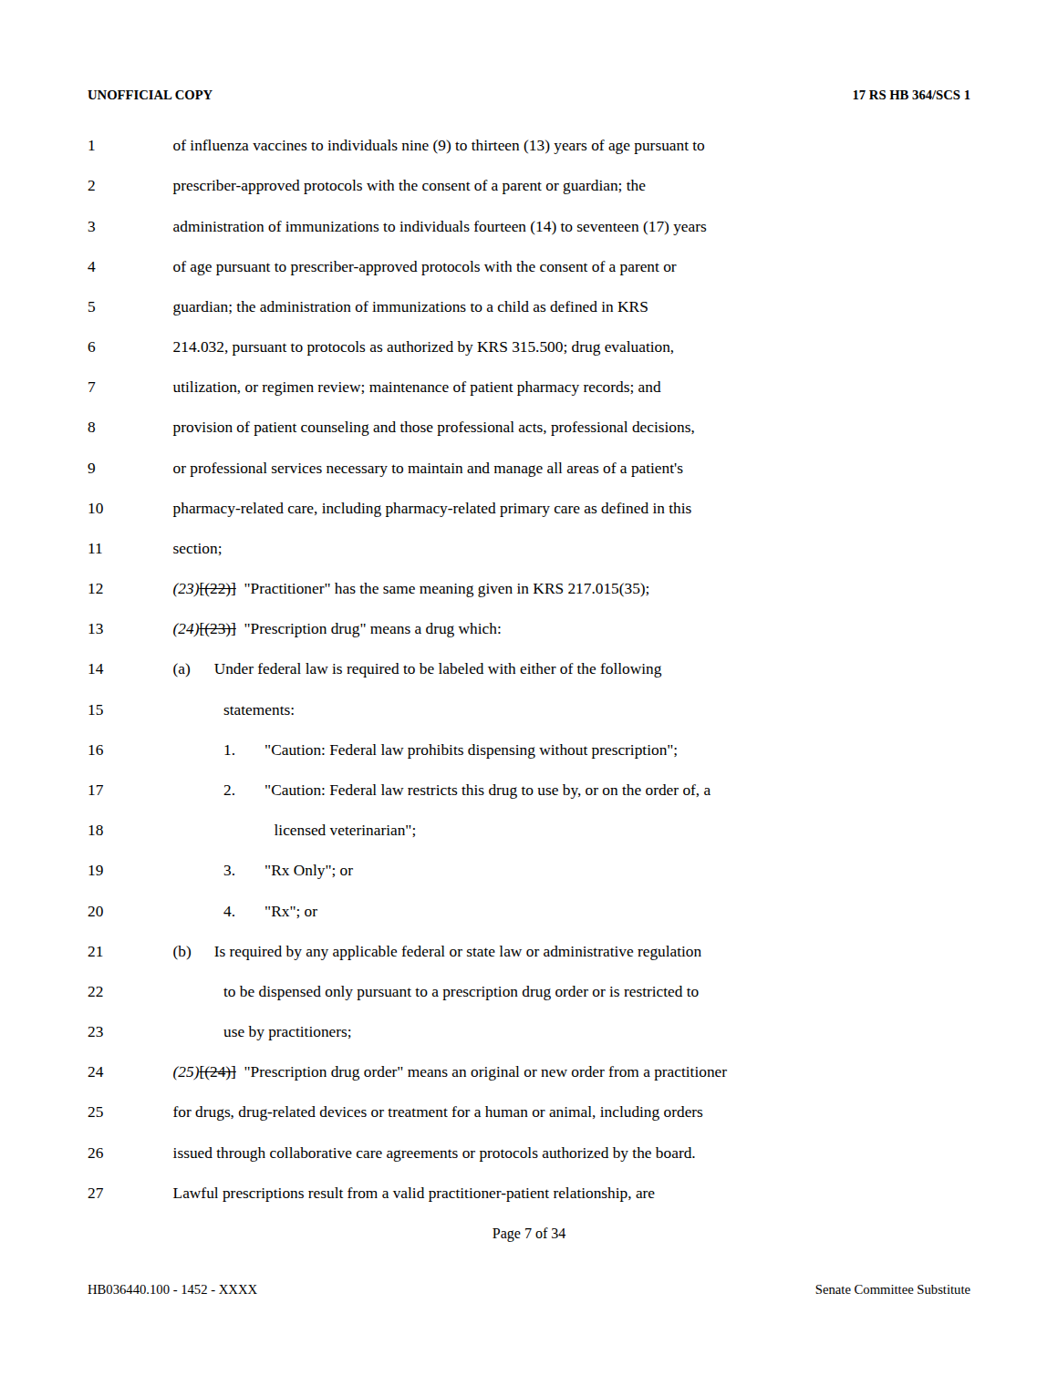UNOFFICIAL COPY 17 RS HB 364/SCS 1
1
of influenza vaccines to individuals nine (9) to thirteen (13) years of age pursuant to
2
prescriber-approved protocols with the consent of a parent or guardian; the
3
administration of immunizations to individuals fourteen (14) to seventeen (17) years
4
of age pursuant to prescriber-approved protocols with the consent of a parent or
5
guardian; the administration of immunizations to a child as defined in KRS
6
214.032, pursuant to protocols as authorized by KRS 315.500; drug evaluation,
7
utilization, or regimen review; maintenance of patient pharmacy records; and
8
provision of patient counseling and those professional acts, professional decisions,
9
or professional services necessary to maintain and manage all areas of a patient's
10
pharmacy-related care, including pharmacy-related primary care as defined in this
11
section;
12
(23)[(22)] "Practitioner" has the same meaning given in KRS 217.015(35);
13
(24)[(23)] "Prescription drug" means a drug which:
14
(a) Under federal law is required to be labeled with either of the following
15
statements:
16
1."Caution: Federal law prohibits dispensing without prescription";
17
2."Caution: Federal law restricts this drug to use by, or on the order of, a
18
licensed veterinarian";
19
3."Rx Only"; or
20
4."Rx"; or
21
(b) Is required by any applicable federal or state law or administrative regulation
22
to be dispensed only pursuant to a prescription drug order or is restricted to
23
use by practitioners;
24
(25)[(24)] "Prescription drug order" means an original or new order from a practitioner
25
for drugs, drug-related devices or treatment for a human or animal, including orders
26
issued through collaborative care agreements or protocols authorized by the board.
27
Lawful prescriptions result from a valid practitioner-patient relationship, are
Page 7 of 34
HB036440.100 - 1452 - XXXX
Senate Committee Substitute